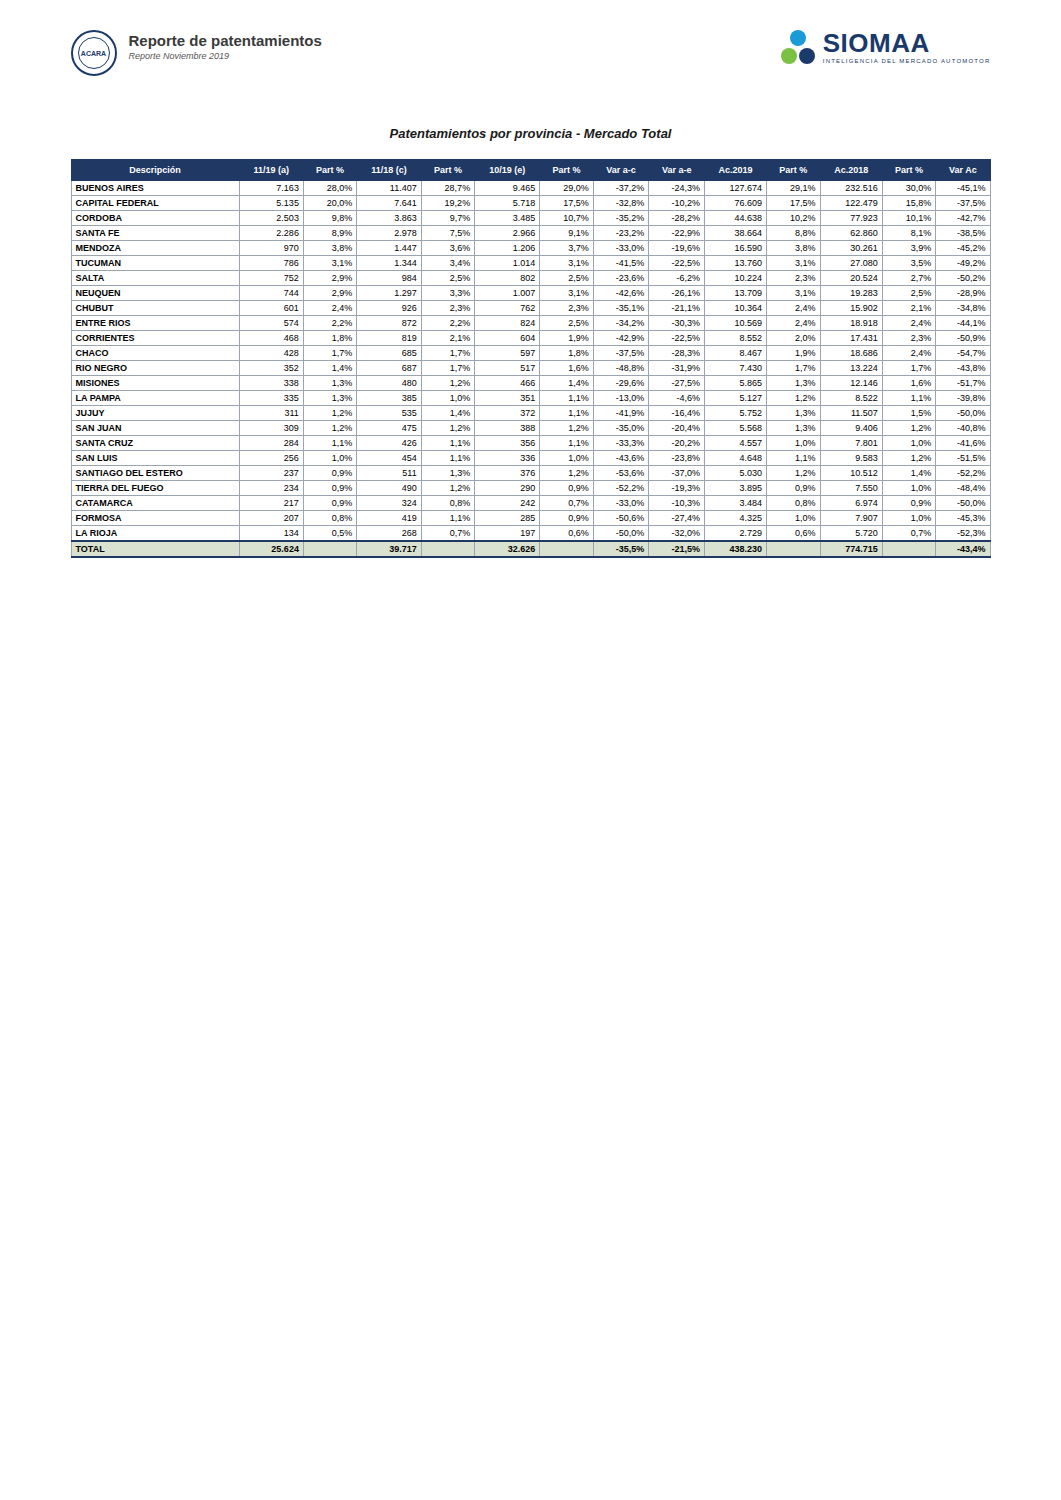ACARA
Reporte de patentamientos
Reporte Noviembre 2019
SIOMAA
INTELIGENCIA DEL MERCADO AUTOMOTOR
Patentamientos por provincia - Mercado Total
| Descripción | 11/19 (a) | Part % | 11/18 (c) | Part % | 10/19 (e) | Part % | Var a-c | Var a-e | Ac.2019 | Part % | Ac.2018 | Part % | Var Ac |
| --- | --- | --- | --- | --- | --- | --- | --- | --- | --- | --- | --- | --- | --- |
| BUENOS AIRES | 7.163 | 28,0% | 11.407 | 28,7% | 9.465 | 29,0% | -37,2% | -24,3% | 127.674 | 29,1% | 232.516 | 30,0% | -45,1% |
| CAPITAL FEDERAL | 5.135 | 20,0% | 7.641 | 19,2% | 5.718 | 17,5% | -32,8% | -10,2% | 76.609 | 17,5% | 122.479 | 15,8% | -37,5% |
| CORDOBA | 2.503 | 9,8% | 3.863 | 9,7% | 3.485 | 10,7% | -35,2% | -28,2% | 44.638 | 10,2% | 77.923 | 10,1% | -42,7% |
| SANTA FE | 2.286 | 8,9% | 2.978 | 7,5% | 2.966 | 9,1% | -23,2% | -22,9% | 38.664 | 8,8% | 62.860 | 8,1% | -38,5% |
| MENDOZA | 970 | 3,8% | 1.447 | 3,6% | 1.206 | 3,7% | -33,0% | -19,6% | 16.590 | 3,8% | 30.261 | 3,9% | -45,2% |
| TUCUMAN | 786 | 3,1% | 1.344 | 3,4% | 1.014 | 3,1% | -41,5% | -22,5% | 13.760 | 3,1% | 27.080 | 3,5% | -49,2% |
| SALTA | 752 | 2,9% | 984 | 2,5% | 802 | 2,5% | -23,6% | -6,2% | 10.224 | 2,3% | 20.524 | 2,7% | -50,2% |
| NEUQUEN | 744 | 2,9% | 1.297 | 3,3% | 1.007 | 3,1% | -42,6% | -26,1% | 13.709 | 3,1% | 19.283 | 2,5% | -28,9% |
| CHUBUT | 601 | 2,4% | 926 | 2,3% | 762 | 2,3% | -35,1% | -21,1% | 10.364 | 2,4% | 15.902 | 2,1% | -34,8% |
| ENTRE RIOS | 574 | 2,2% | 872 | 2,2% | 824 | 2,5% | -34,2% | -30,3% | 10.569 | 2,4% | 18.918 | 2,4% | -44,1% |
| CORRIENTES | 468 | 1,8% | 819 | 2,1% | 604 | 1,9% | -42,9% | -22,5% | 8.552 | 2,0% | 17.431 | 2,3% | -50,9% |
| CHACO | 428 | 1,7% | 685 | 1,7% | 597 | 1,8% | -37,5% | -28,3% | 8.467 | 1,9% | 18.686 | 2,4% | -54,7% |
| RIO NEGRO | 352 | 1,4% | 687 | 1,7% | 517 | 1,6% | -48,8% | -31,9% | 7.430 | 1,7% | 13.224 | 1,7% | -43,8% |
| MISIONES | 338 | 1,3% | 480 | 1,2% | 466 | 1,4% | -29,6% | -27,5% | 5.865 | 1,3% | 12.146 | 1,6% | -51,7% |
| LA PAMPA | 335 | 1,3% | 385 | 1,0% | 351 | 1,1% | -13,0% | -4,6% | 5.127 | 1,2% | 8.522 | 1,1% | -39,8% |
| JUJUY | 311 | 1,2% | 535 | 1,4% | 372 | 1,1% | -41,9% | -16,4% | 5.752 | 1,3% | 11.507 | 1,5% | -50,0% |
| SAN JUAN | 309 | 1,2% | 475 | 1,2% | 388 | 1,2% | -35,0% | -20,4% | 5.568 | 1,3% | 9.406 | 1,2% | -40,8% |
| SANTA CRUZ | 284 | 1,1% | 426 | 1,1% | 356 | 1,1% | -33,3% | -20,2% | 4.557 | 1,0% | 7.801 | 1,0% | -41,6% |
| SAN LUIS | 256 | 1,0% | 454 | 1,1% | 336 | 1,0% | -43,6% | -23,8% | 4.648 | 1,1% | 9.583 | 1,2% | -51,5% |
| SANTIAGO DEL ESTERO | 237 | 0,9% | 511 | 1,3% | 376 | 1,2% | -53,6% | -37,0% | 5.030 | 1,2% | 10.512 | 1,4% | -52,2% |
| TIERRA DEL FUEGO | 234 | 0,9% | 490 | 1,2% | 290 | 0,9% | -52,2% | -19,3% | 3.895 | 0,9% | 7.550 | 1,0% | -48,4% |
| CATAMARCA | 217 | 0,9% | 324 | 0,8% | 242 | 0,7% | -33,0% | -10,3% | 3.484 | 0,8% | 6.974 | 0,9% | -50,0% |
| FORMOSA | 207 | 0,8% | 419 | 1,1% | 285 | 0,9% | -50,6% | -27,4% | 4.325 | 1,0% | 7.907 | 1,0% | -45,3% |
| LA RIOJA | 134 | 0,5% | 268 | 0,7% | 197 | 0,6% | -50,0% | -32,0% | 2.729 | 0,6% | 5.720 | 0,7% | -52,3% |
| TOTAL | 25.624 | | 39.717 | | 32.626 | | -35,5% | -21,5% | 438.230 | | 774.715 | | -43,4% |